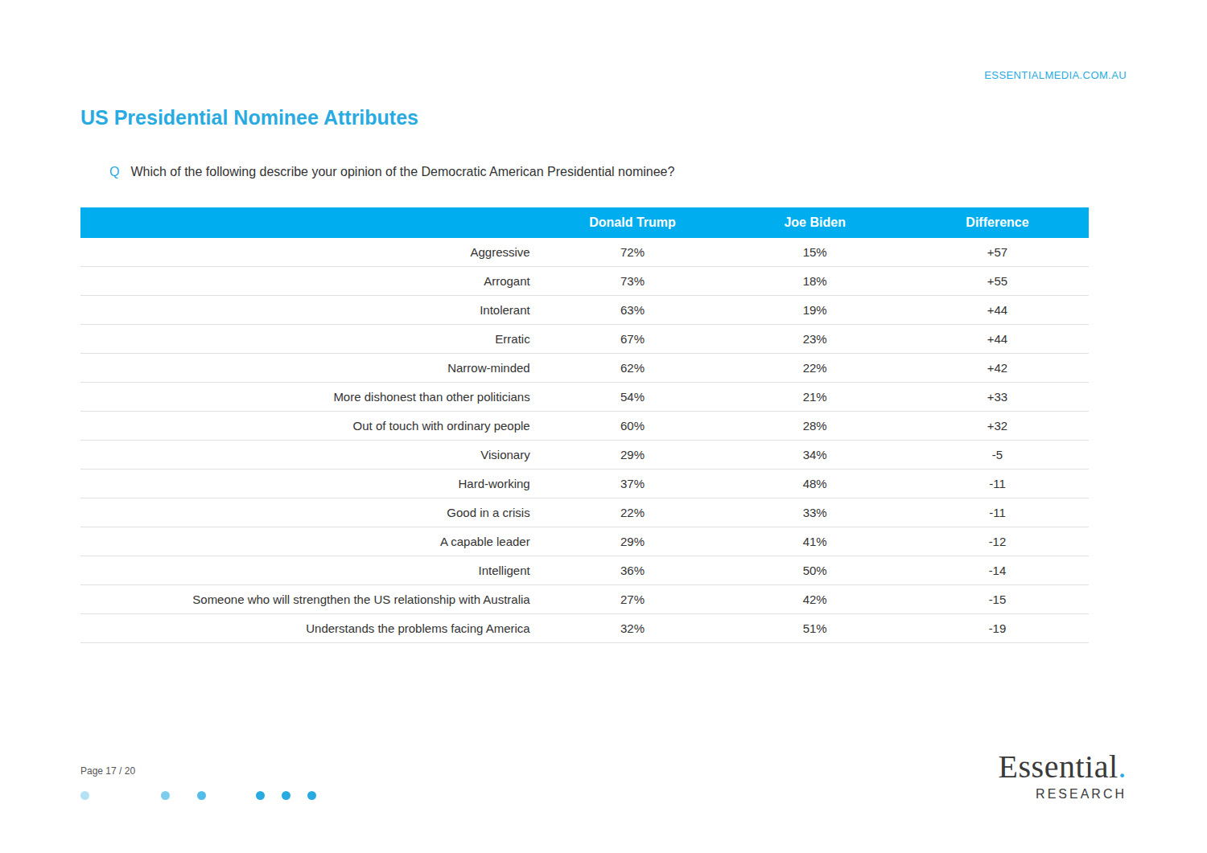ESSENTIALMEDIA.COM.AU
US Presidential Nominee Attributes
QWhich of the following describe your opinion of the Democratic American Presidential nominee?
| | Donald Trump | Joe Biden | Difference |
| --- | --- | --- | --- |
| Aggressive | 72% | 15% | +57 |
| Arrogant | 73% | 18% | +55 |
| Intolerant | 63% | 19% | +44 |
| Erratic | 67% | 23% | +44 |
| Narrow-minded | 62% | 22% | +42 |
| More dishonest than other politicians | 54% | 21% | +33 |
| Out of touch with ordinary people | 60% | 28% | +32 |
| Visionary | 29% | 34% | -5 |
| Hard-working | 37% | 48% | -11 |
| Good in a crisis | 22% | 33% | -11 |
| A capable leader | 29% | 41% | -12 |
| Intelligent | 36% | 50% | -14 |
| Someone who will strengthen the US relationship with Australia | 27% | 42% | -15 |
| Understands the problems facing America | 32% | 51% | -19 |
Page 17 / 20
Essential.
RESEARCH